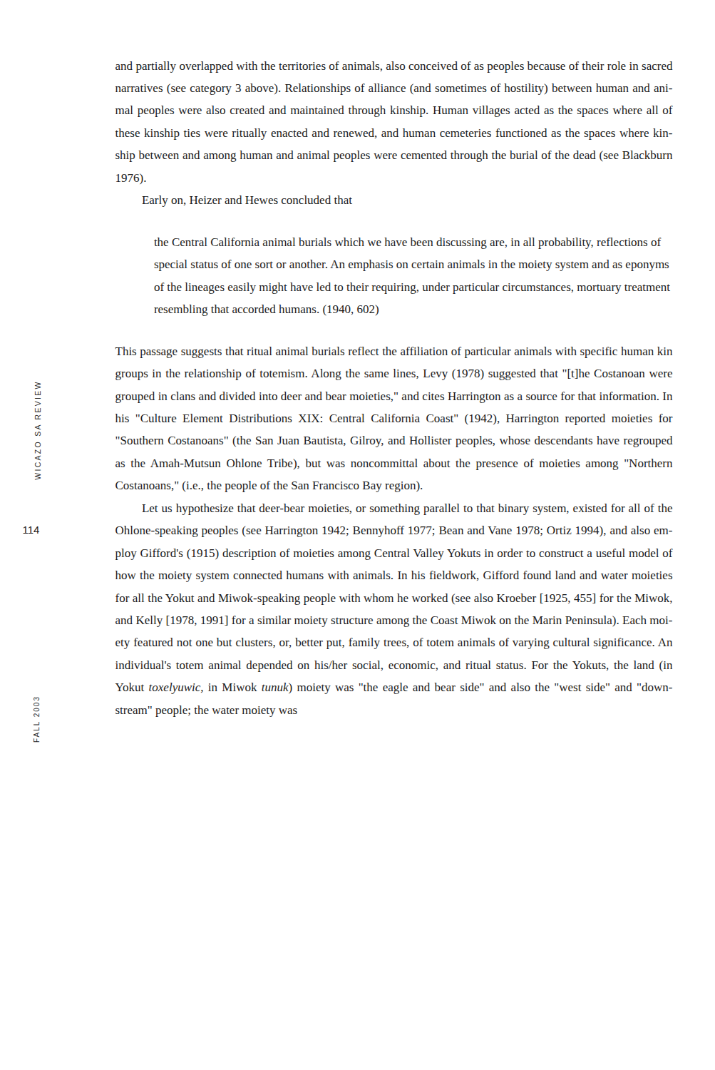Wicazo Sa Review
Fall 2003
114
and partially overlapped with the territories of animals, also conceived of as peoples because of their role in sacred narratives (see category 3 above). Relationships of alliance (and sometimes of hostility) between human and animal peoples were also created and maintained through kinship. Human villages acted as the spaces where all of these kinship ties were ritually enacted and renewed, and human cemeteries functioned as the spaces where kinship between and among human and animal peoples were cemented through the burial of the dead (see Blackburn 1976).
Early on, Heizer and Hewes concluded that
the Central California animal burials which we have been discussing are, in all probability, reflections of special status of one sort or another. An emphasis on certain animals in the moiety system and as eponyms of the lineages easily might have led to their requiring, under particular circumstances, mortuary treatment resembling that accorded humans. (1940, 602)
This passage suggests that ritual animal burials reflect the affiliation of particular animals with specific human kin groups in the relationship of totemism. Along the same lines, Levy (1978) suggested that "[t]he Costanoan were grouped in clans and divided into deer and bear moieties," and cites Harrington as a source for that information. In his "Culture Element Distributions XIX: Central California Coast" (1942), Harrington reported moieties for "Southern Costanoans" (the San Juan Bautista, Gilroy, and Hollister peoples, whose descendants have regrouped as the Amah-Mutsun Ohlone Tribe), but was noncommittal about the presence of moieties among "Northern Costanoans," (i.e., the people of the San Francisco Bay region).
Let us hypothesize that deer-bear moieties, or something parallel to that binary system, existed for all of the Ohlone-speaking peoples (see Harrington 1942; Bennyhoff 1977; Bean and Vane 1978; Ortiz 1994), and also employ Gifford's (1915) description of moieties among Central Valley Yokuts in order to construct a useful model of how the moiety system connected humans with animals. In his fieldwork, Gifford found land and water moieties for all the Yokut and Miwok-speaking people with whom he worked (see also Kroeber [1925, 455] for the Miwok, and Kelly [1978, 1991] for a similar moiety structure among the Coast Miwok on the Marin Peninsula). Each moiety featured not one but clusters, or, better put, family trees, of totem animals of varying cultural significance. An individual's totem animal depended on his/her social, economic, and ritual status. For the Yokuts, the land (in Yokut toxelyuwic, in Miwok tunuk) moiety was "the eagle and bear side" and also the "west side" and "downstream" people; the water moiety was